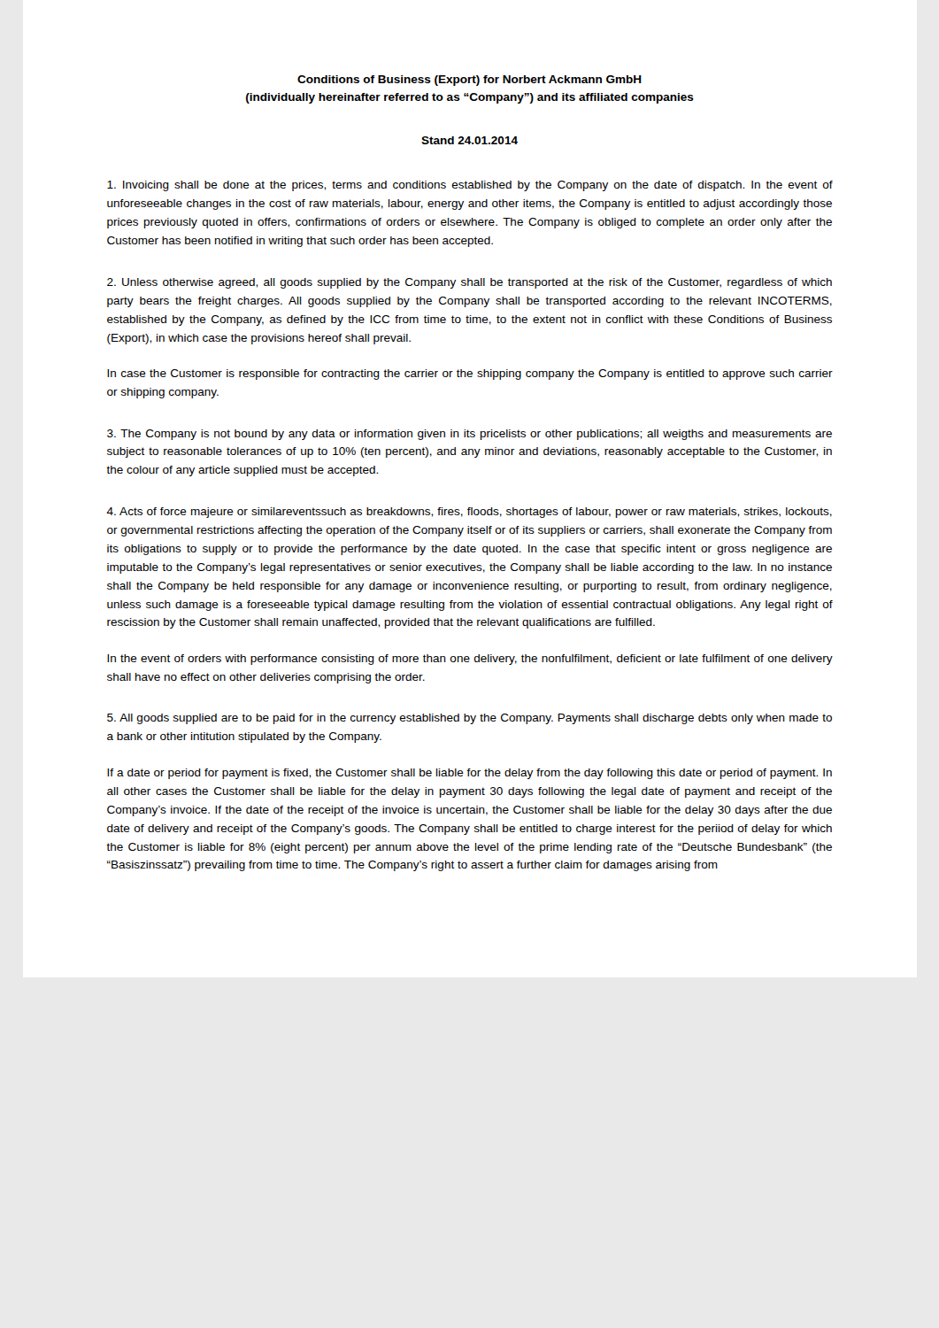Conditions of Business (Export) for Norbert Ackmann GmbH
(individually hereinafter referred to as “Company”) and its affiliated companies
Stand 24.01.2014
1. Invoicing shall be done at the prices, terms and conditions established by the Company on the date of dispatch. In the event of unforeseeable changes in the cost of raw materials, labour, energy and other items, the Company is entitled to adjust accordingly those prices previously quoted in offers, confirmations of orders or elsewhere. The Company is obliged to complete an order only after the Customer has been notified in writing that such order has been accepted.
2. Unless otherwise agreed, all goods supplied by the Company shall be transported at the risk of the Customer, regardless of which party bears the freight charges. All goods supplied by the Company shall be transported according to the relevant INCOTERMS, established by the Company, as defined by the ICC from time to time, to the extent not in conflict with these Conditions of Business (Export), in which case the provisions hereof shall prevail.
In case the Customer is responsible for contracting the carrier or the shipping company the Company is entitled to approve such carrier or shipping company.
3. The Company is not bound by any data or information given in its pricelists or other publications; all weigths and measurements are subject to reasonable tolerances of up to 10% (ten percent), and any minor and deviations, reasonably acceptable to the Customer, in the colour of any article supplied must be accepted.
4. Acts of force majeure or similareventssuch as breakdowns, fires, floods, shortages of labour, power or raw materials, strikes, lockouts, or governmental restrictions affecting the operation of the Company itself or of its suppliers or carriers, shall exonerate the Company from its obligations to supply or to provide the performance by the date quoted. In the case that specific intent or gross negligence are imputable to the Company’s legal representatives or senior executives, the Company shall be liable according to the law. In no instance shall the Company be held responsible for any damage or inconvenience resulting, or purporting to result, from ordinary negligence, unless such damage is a foreseeable typical damage resulting from the violation of essential contractual obligations. Any legal right of rescission by the Customer shall remain unaffected, provided that the relevant qualifications are fulfilled.
In the event of orders with performance consisting of more than one delivery, the nonfulfilment, deficient or late fulfilment of one delivery shall have no effect on other deliveries comprising the order.
5. All goods supplied are to be paid for in the currency established by the Company. Payments shall discharge debts only when made to a bank or other intitution stipulated by the Company.
If a date or period for payment is fixed, the Customer shall be liable for the delay from the day following this date or period of payment. In all other cases the Customer shall be liable for the delay in payment 30 days following the legal date of payment and receipt of the Company’s invoice. If the date of the receipt of the invoice is uncertain, the Customer shall be liable for the delay 30 days after the due date of delivery and receipt of the Company’s goods. The Company shall be entitled to charge interest for the periiod of delay for which the Customer is liable for 8% (eight percent) per annum above the level of the prime lending rate of the “Deutsche Bundesbank” (the “Basiszinssatz”) prevailing from time to time. The Company’s right to assert a further claim for damages arising from